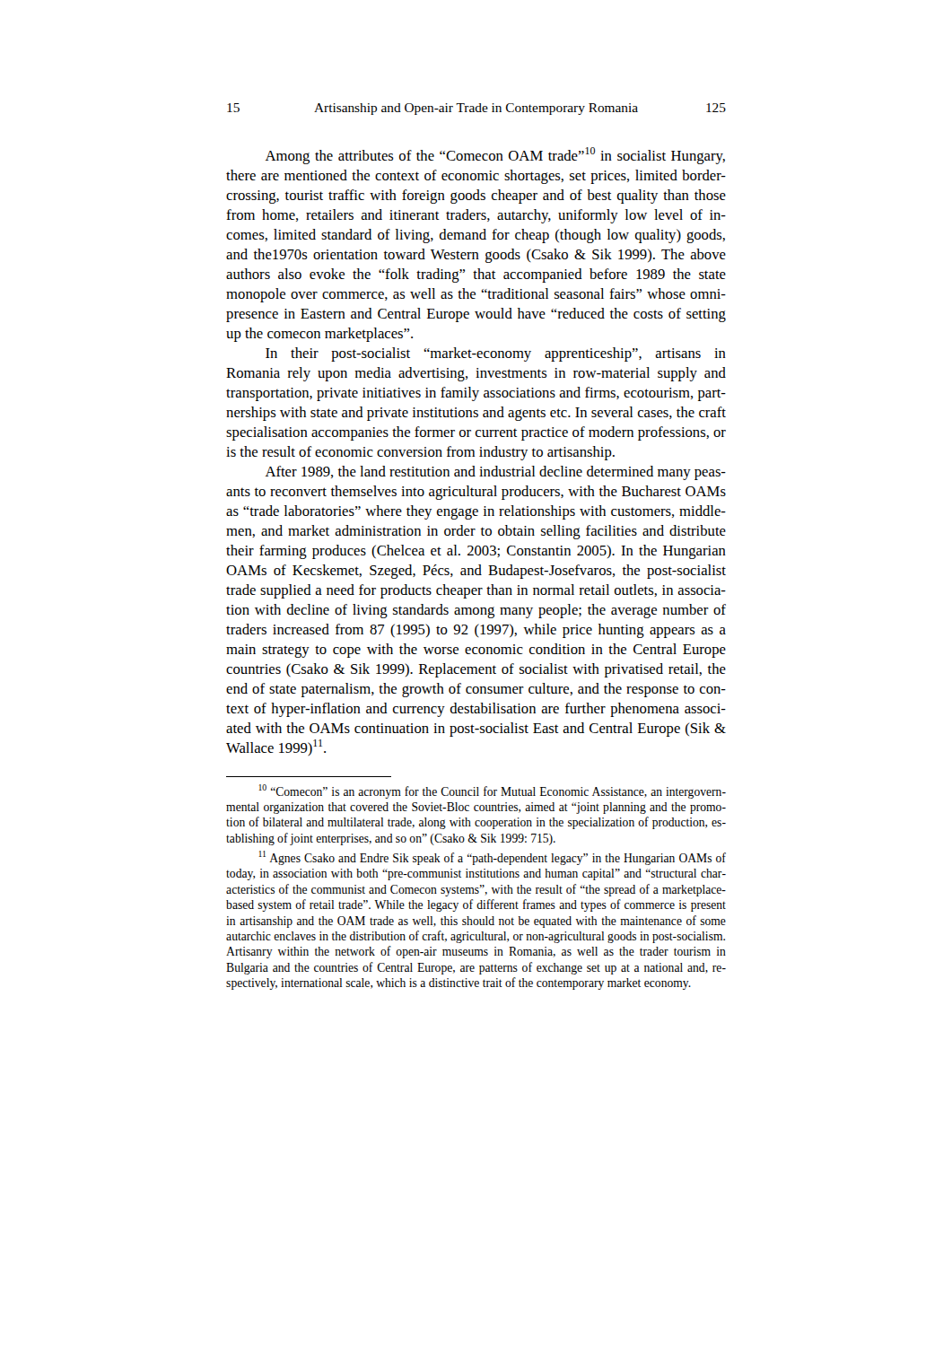15 Artisanship and Open-air Trade in Contemporary Romania 125
Among the attributes of the “Comecon OAM trade”10 in socialist Hungary, there are mentioned the context of economic shortages, set prices, limited border-crossing, tourist traffic with foreign goods cheaper and of best quality than those from home, retailers and itinerant traders, autarchy, uniformly low level of incomes, limited standard of living, demand for cheap (though low quality) goods, and the1970s orientation toward Western goods (Csako & Sik 1999). The above authors also evoke the “folk trading” that accompanied before 1989 the state monopole over commerce, as well as the “traditional seasonal fairs” whose omnipresence in Eastern and Central Europe would have “reduced the costs of setting up the comecon marketplaces”.
In their post-socialist “market-economy apprenticeship”, artisans in Romania rely upon media advertising, investments in row-material supply and transportation, private initiatives in family associations and firms, ecotourism, partnerships with state and private institutions and agents etc. In several cases, the craft specialisation accompanies the former or current practice of modern professions, or is the result of economic conversion from industry to artisanship.
After 1989, the land restitution and industrial decline determined many peasants to reconvert themselves into agricultural producers, with the Bucharest OAMs as “trade laboratories” where they engage in relationships with customers, middlemen, and market administration in order to obtain selling facilities and distribute their farming produces (Chelcea et al. 2003; Constantin 2005). In the Hungarian OAMs of Kecskemet, Szeged, Pécs, and Budapest-Josefvaros, the post-socialist trade supplied a need for products cheaper than in normal retail outlets, in association with decline of living standards among many people; the average number of traders increased from 87 (1995) to 92 (1997), while price hunting appears as a main strategy to cope with the worse economic condition in the Central Europe countries (Csako & Sik 1999). Replacement of socialist with privatised retail, the end of state paternalism, the growth of consumer culture, and the response to context of hyper-inflation and currency destabilisation are further phenomena associated with the OAMs continuation in post-socialist East and Central Europe (Sik & Wallace 1999)11.
10 “Comecon” is an acronym for the Council for Mutual Economic Assistance, an intergovernmental organization that covered the Soviet-Bloc countries, aimed at “joint planning and the promotion of bilateral and multilateral trade, along with cooperation in the specialization of production, establishing of joint enterprises, and so on” (Csako & Sik 1999: 715).
11 Agnes Csako and Endre Sik speak of a “path-dependent legacy” in the Hungarian OAMs of today, in association with both “pre-communist institutions and human capital” and “structural characteristics of the communist and Comecon systems”, with the result of “the spread of a marketplace-based system of retail trade”. While the legacy of different frames and types of commerce is present in artisanship and the OAM trade as well, this should not be equated with the maintenance of some autarchic enclaves in the distribution of craft, agricultural, or non-agricultural goods in post-socialism. Artisanry within the network of open-air museums in Romania, as well as the trader tourism in Bulgaria and the countries of Central Europe, are patterns of exchange set up at a national and, respectively, international scale, which is a distinctive trait of the contemporary market economy.